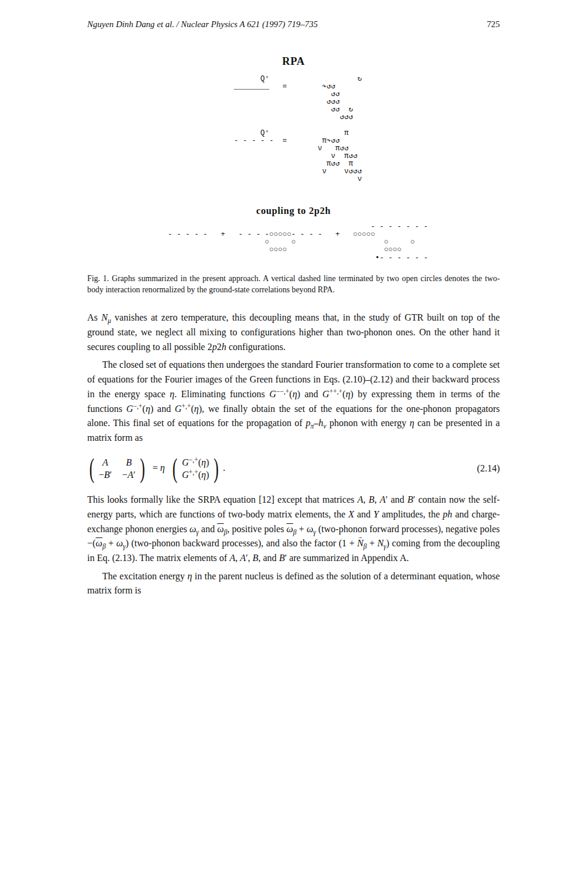Nguyen Dinh Dang et al. / Nuclear Physics A 621 (1997) 719–735 725
RPA
Q⁺ ↻ ________ = ↷↺↺ ↺↺ ↺↺↺ ↺↺ ↻ ↺↺↺ Q⁺ π - - - - - = π↷↺↺ ν π↺↺ ν π↺↺ π↺↺ π ν ν↺↺↺ ν
coupling to 2p2h
- - - - - - - - - - - - + - - - -○○○○○- - - - + ○○○○○ ○ ○ ○ ○ ○○○○ ○○○○ •- - - - - -
Fig. 1. Graphs summarized in the present approach. A vertical dashed line terminated by two open circles denotes the two-body interaction renormalized by the ground-state correlations beyond RPA.
As Nμ vanishes at zero temperature, this decoupling means that, in the study of GTR built on top of the ground state, we neglect all mixing to configurations higher than two-phonon ones. On the other hand it secures coupling to all possible 2p2h configurations.
The closed set of equations then undergoes the standard Fourier transformation to come to a complete set of equations for the Fourier images of the Green functions in Eqs. (2.10)–(2.12) and their backward process in the energy space η. Eliminating functions G−−,+(η) and G++,+(η) by expressing them in terms of the functions G−,+(η) and G+,+(η), we finally obtain the set of the equations for the one-phonon propagators alone. This final set of equations for the propagation of pπ–hν phonon with energy η can be presented in a matrix form as
( AB −B′−A′ ) = η ( G−,+(η) G+,+(η) ) . (2.14)
This looks formally like the SRPA equation [12] except that matrices A, B, A′ and B′ contain now the self-energy parts, which are functions of two-body matrix elements, the X and Y amplitudes, the ph and charge-exchange phonon energies ωγ and ωβ, positive poles ωβ + ωγ (two-phonon forward processes), negative poles −(ωβ + ωγ) (two-phonon backward processes), and also the factor (1 + Nβ + Nγ) coming from the decoupling in Eq. (2.13). The matrix elements of A, A′, B, and B′ are summarized in Appendix A.
The excitation energy η in the parent nucleus is defined as the solution of a determinant equation, whose matrix form is